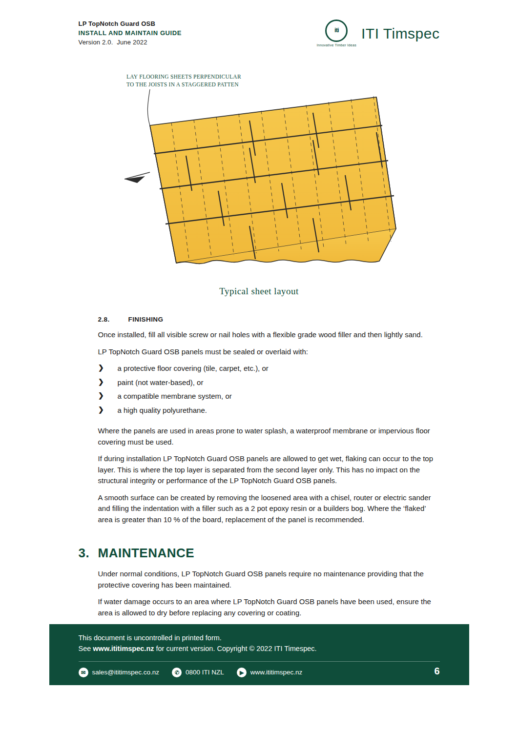LP TopNotch Guard OSB
INSTALL AND MAINTAIN GUIDE
Version 2.0. June 2022
iti
Innovative Timber Ideas
ITI Timspec
LAY FLOORING SHEETS PERPENDICULAR TO THE JOISTS IN A STAGGERED PATTEN
Typical sheet layout
2.8. FINISHING
Once installed, fill all visible screw or nail holes with a flexible grade wood filler and then lightly sand.
LP TopNotch Guard OSB panels must be sealed or overlaid with:
a protective floor covering (tile, carpet, etc.), or
paint (not water-based), or
a compatible membrane system, or
a high quality polyurethane.
Where the panels are used in areas prone to water splash, a waterproof membrane or impervious floor covering must be used.
If during installation LP TopNotch Guard OSB panels are allowed to get wet, flaking can occur to the top layer. This is where the top layer is separated from the second layer only. This has no impact on the structural integrity or performance of the LP TopNotch Guard OSB panels.
A smooth surface can be created by removing the loosened area with a chisel, router or electric sander and filling the indentation with a filler such as a 2 pot epoxy resin or a builders bog. Where the ‘flaked’ area is greater than 10 % of the board, replacement of the panel is recommended.
3. MAINTENANCE
Under normal conditions, LP TopNotch Guard OSB panels require no maintenance providing that the protective covering has been maintained.
If water damage occurs to an area where LP TopNotch Guard OSB panels have been used, ensure the area is allowed to dry before replacing any covering or coating.
This document is uncontrolled in printed form.
See www.ititimspec.nz for current version. Copyright © 2022 ITI Timespec.
✉sales@ititimspec.co.nz
✆0800 ITI NZL
▶www.ititimspec.nz
6